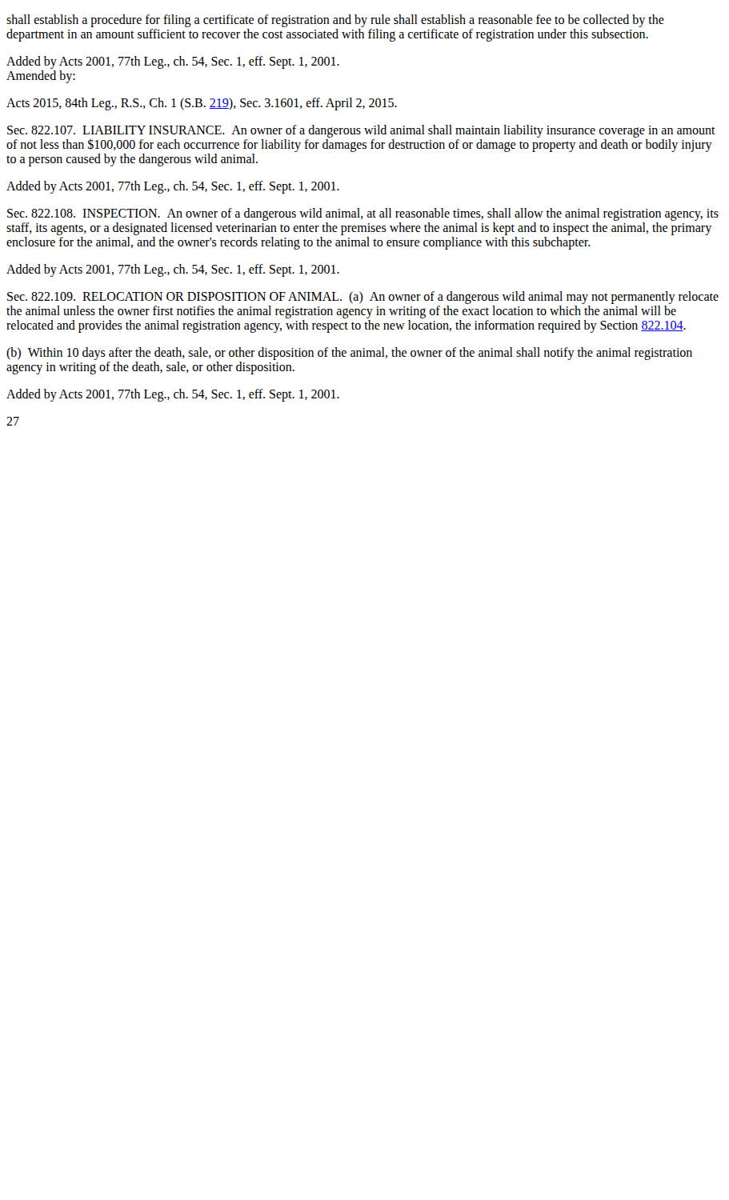shall establish a procedure for filing a certificate of registration and by rule shall establish a reasonable fee to be collected by the department in an amount sufficient to recover the cost associated with filing a certificate of registration under this subsection.
Added by Acts 2001, 77th Leg., ch. 54, Sec. 1, eff. Sept. 1, 2001.
Amended by:
Acts 2015, 84th Leg., R.S., Ch. 1 (S.B. 219), Sec. 3.1601, eff. April 2, 2015.
Sec. 822.107. LIABILITY INSURANCE. An owner of a dangerous wild animal shall maintain liability insurance coverage in an amount of not less than $100,000 for each occurrence for liability for damages for destruction of or damage to property and death or bodily injury to a person caused by the dangerous wild animal.
Added by Acts 2001, 77th Leg., ch. 54, Sec. 1, eff. Sept. 1, 2001.
Sec. 822.108. INSPECTION. An owner of a dangerous wild animal, at all reasonable times, shall allow the animal registration agency, its staff, its agents, or a designated licensed veterinarian to enter the premises where the animal is kept and to inspect the animal, the primary enclosure for the animal, and the owner's records relating to the animal to ensure compliance with this subchapter.
Added by Acts 2001, 77th Leg., ch. 54, Sec. 1, eff. Sept. 1, 2001.
Sec. 822.109. RELOCATION OR DISPOSITION OF ANIMAL. (a) An owner of a dangerous wild animal may not permanently relocate the animal unless the owner first notifies the animal registration agency in writing of the exact location to which the animal will be relocated and provides the animal registration agency, with respect to the new location, the information required by Section 822.104.
(b) Within 10 days after the death, sale, or other disposition of the animal, the owner of the animal shall notify the animal registration agency in writing of the death, sale, or other disposition.
Added by Acts 2001, 77th Leg., ch. 54, Sec. 1, eff. Sept. 1, 2001.
27